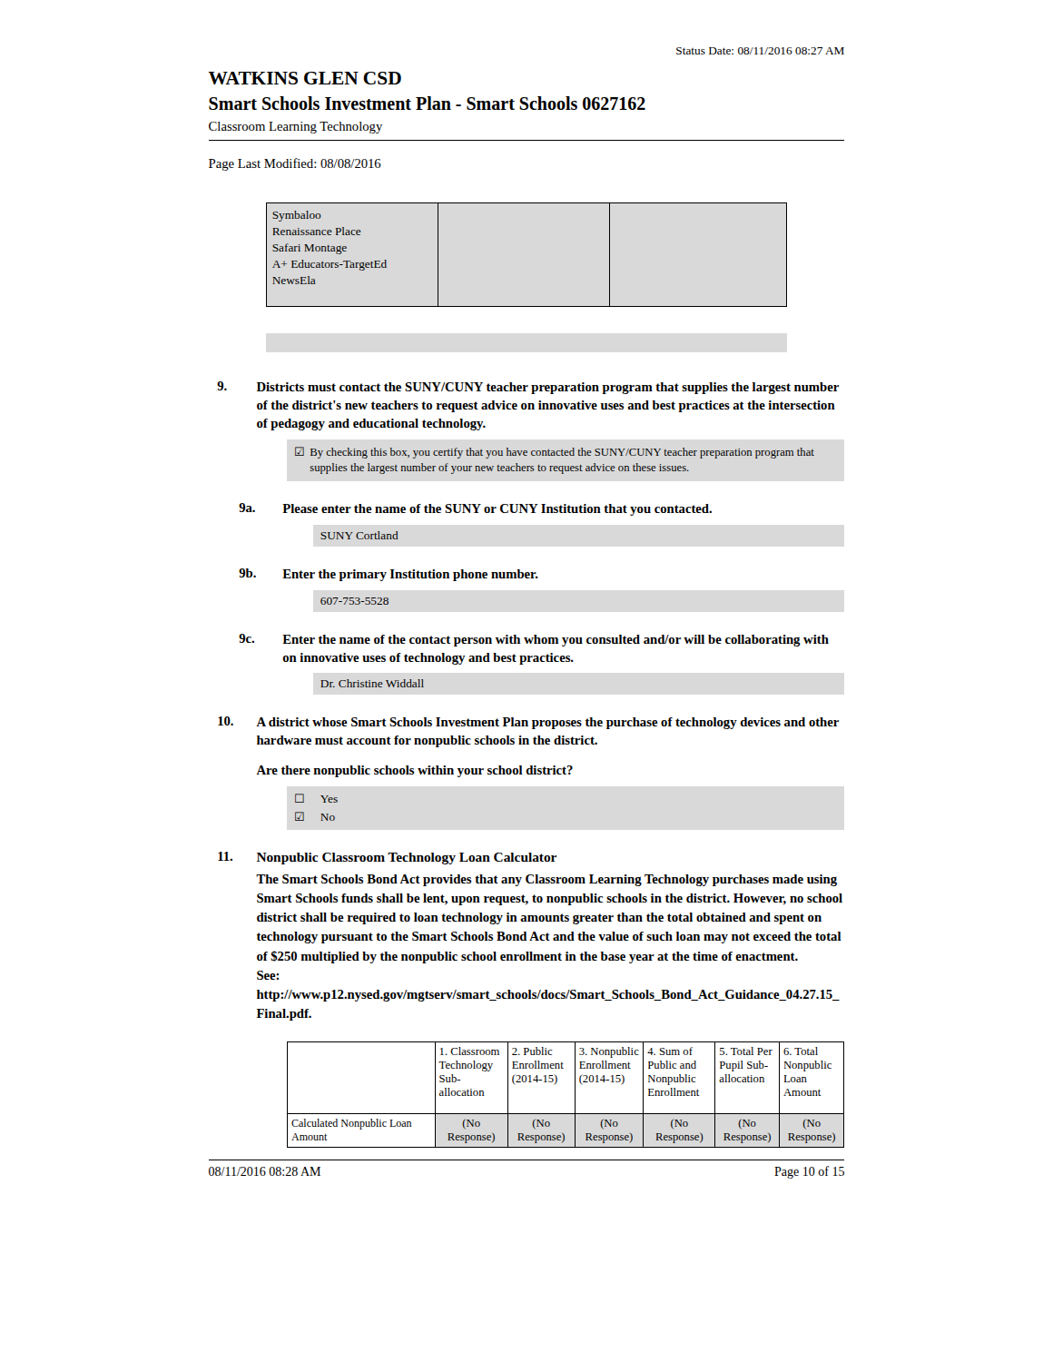Status Date: 08/11/2016 08:27 AM
WATKINS GLEN CSD
Smart Schools Investment Plan - Smart Schools 0627162
Classroom Learning Technology
Page Last Modified: 08/08/2016
| Symbaloo Renaissance Place Safari Montage A+ Educators-TargetEd NewsEla | | |
9.
Districts must contact the SUNY/CUNY teacher preparation program that supplies the largest number of the district's new teachers to request advice on innovative uses and best practices at the intersection of pedagogy and educational technology.
☑By checking this box, you certify that you have contacted the SUNY/CUNY teacher preparation program that supplies the largest number of your new teachers to request advice on these issues.
9a.
Please enter the name of the SUNY or CUNY Institution that you contacted.
SUNY Cortland
9b.
Enter the primary Institution phone number.
607-753-5528
9c.
Enter the name of the contact person with whom you consulted and/or will be collaborating with on innovative uses of technology and best practices.
Dr. Christine Widdall
10.
A district whose Smart Schools Investment Plan proposes the purchase of technology devices and other hardware must account for nonpublic schools in the district.
Are there nonpublic schools within your school district?
☐Yes
☑No
11.
Nonpublic Classroom Technology Loan Calculator
The Smart Schools Bond Act provides that any Classroom Learning Technology purchases made using Smart Schools funds shall be lent, upon request, to nonpublic schools in the district. However, no school district shall be required to loan technology in amounts greater than the total obtained and spent on technology pursuant to the Smart Schools Bond Act and the value of such loan may not exceed the total of $250 multiplied by the nonpublic school enrollment in the base year at the time of enactment.
See:
http://www.p12.nysed.gov/mgtserv/smart_schools/docs/Smart_Schools_Bond_Act_Guidance_04.27.15_Final.pdf.
| | 1. Classroom Technology Sub-allocation | 2. Public Enrollment (2014-15) | 3. Nonpublic Enrollment (2014-15) | 4. Sum of Public and Nonpublic Enrollment | 5. Total Per Pupil Sub-allocation | 6. Total Nonpublic Loan Amount |
| --- | --- | --- | --- | --- | --- | --- |
| Calculated Nonpublic Loan Amount | (No Response) | (No Response) | (No Response) | (No Response) | (No Response) | (No Response) |
08/11/2016 08:28 AM
Page 10 of 15